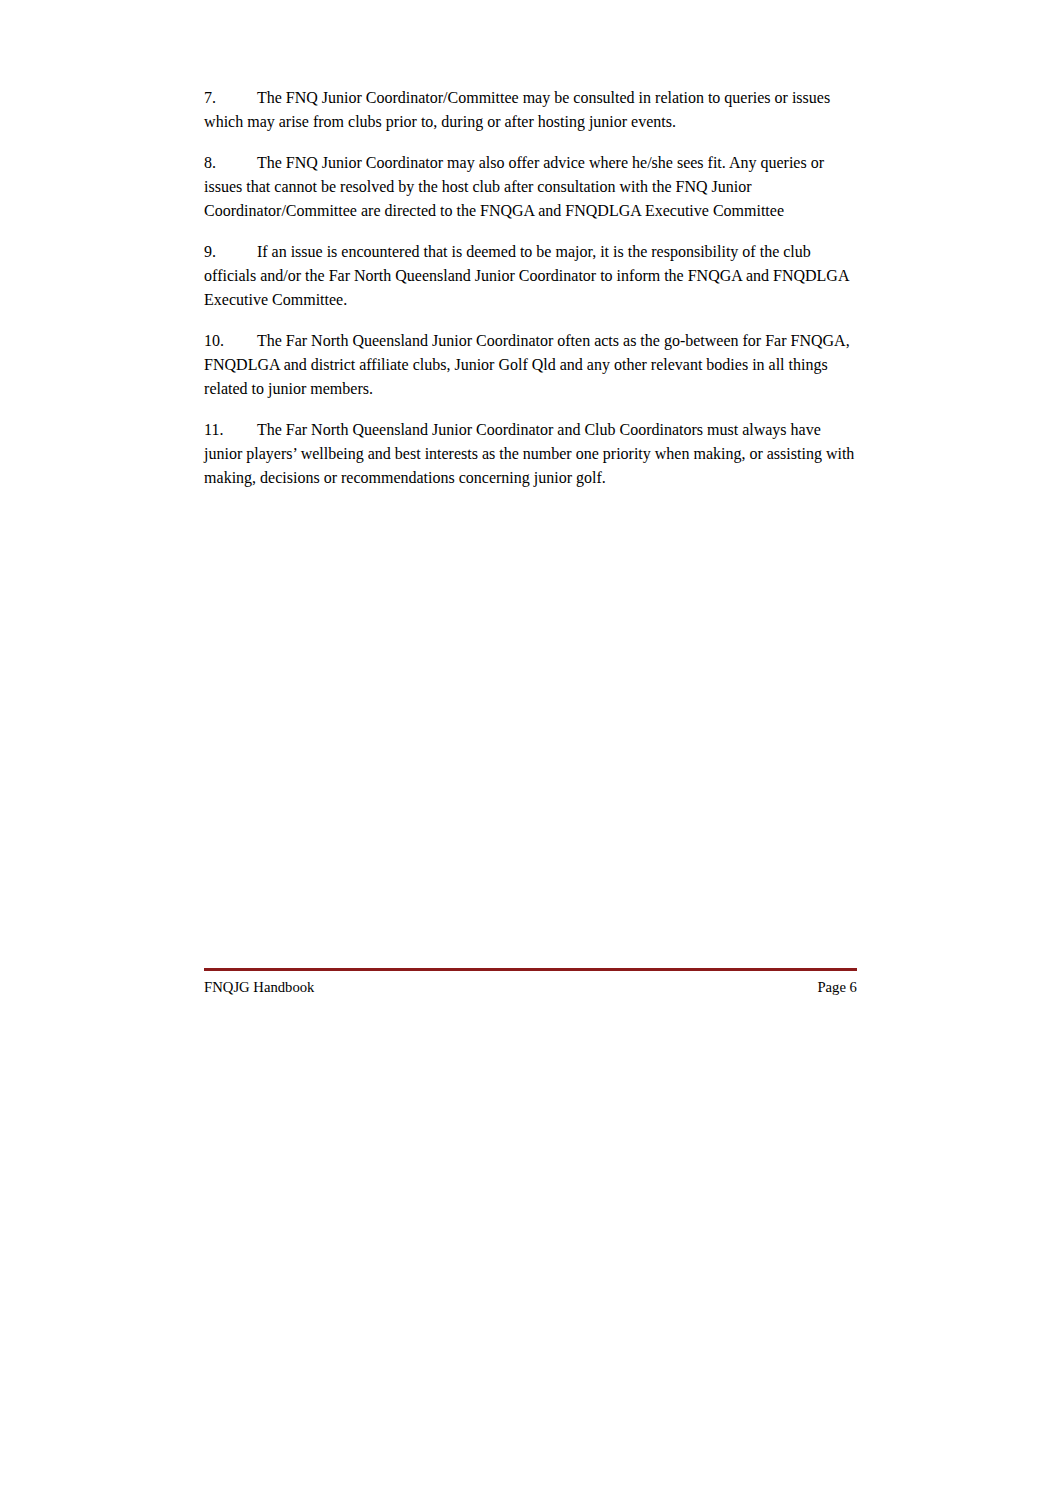7. The FNQ Junior Coordinator/Committee may be consulted in relation to queries or issues which may arise from clubs prior to, during or after hosting junior events.
8. The FNQ Junior Coordinator may also offer advice where he/she sees fit. Any queries or issues that cannot be resolved by the host club after consultation with the FNQ Junior Coordinator/Committee are directed to the FNQGA and FNQDLGA Executive Committee
9. If an issue is encountered that is deemed to be major, it is the responsibility of the club officials and/or the Far North Queensland Junior Coordinator to inform the FNQGA and FNQDLGA Executive Committee.
10. The Far North Queensland Junior Coordinator often acts as the go-between for Far FNQGA, FNQDLGA and district affiliate clubs, Junior Golf Qld and any other relevant bodies in all things related to junior members.
11. The Far North Queensland Junior Coordinator and Club Coordinators must always have junior players’ wellbeing and best interests as the number one priority when making, or assisting with making, decisions or recommendations concerning junior golf.
FNQJG Handbook Page 6